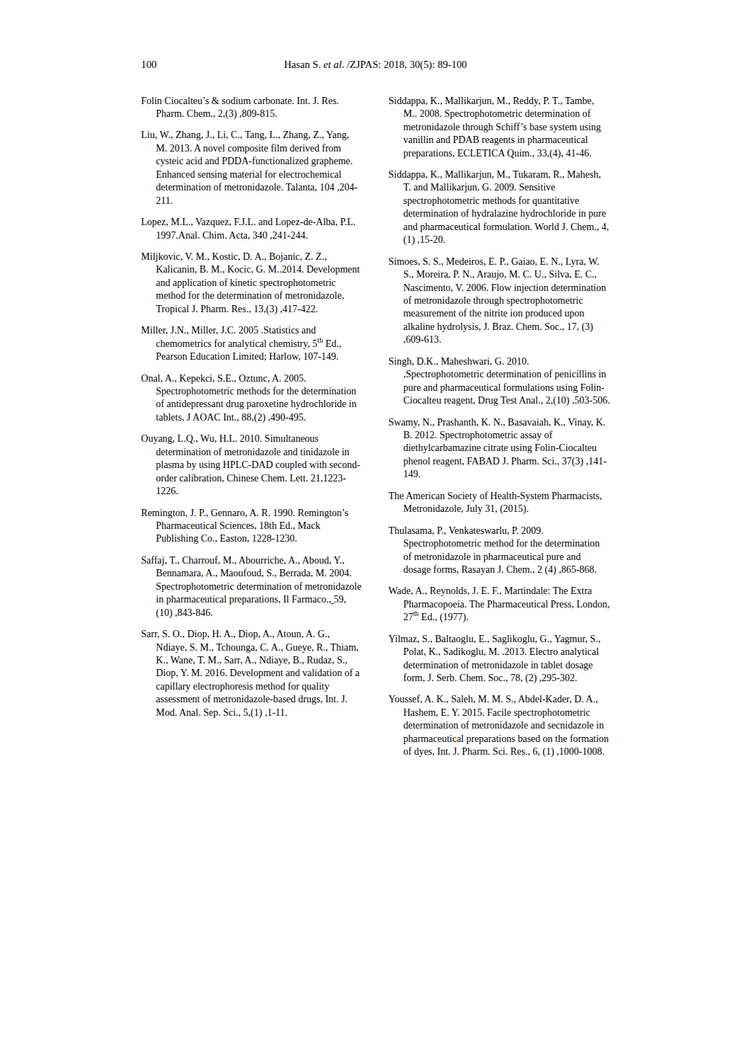100
Hasan S. et al. /ZJPAS: 2018, 30(5): 89-100
Folin Ciocalteu’s & sodium carbonate. Int. J. Res. Pharm. Chem., 2,(3) ,809-815.
Liu, W., Zhang, J., Li, C., Tang, L., Zhang, Z., Yang, M. 2013. A novel composite film derived from cysteic acid and PDDA-functionalized grapheme. Enhanced sensing material for electrochemical determination of metronidazole. Talanta, 104 ,204-211.
Lopez, M.L., Vazquez, F.J.L. and Lopez-de-Alba, P.L. 1997.Anal. Chim. Acta, 340 ,241-244.
Miljkovic, V. M., Kostic, D. A., Bojanic, Z. Z., Kalicanin, B. M., Kocic, G. M..2014. Development and application of kinetic spectrophotometric method for the determination of metronidazole, Tropical J. Pharm. Res., 13,(3) ,417-422.
Miller, J.N., Miller, J.C. 2005 .Statistics and chemometrics for analytical chemistry, 5th Ed., Pearson Education Limited; Harlow, 107-149.
Onal, A., Kepekci, S.E., Oztunc, A. 2005. Spectrophotometric methods for the determination of antidepressant drug paroxetine hydrochloride in tablets, J AOAC Int., 88,(2) ,490-495.
Ouyang, L.Q., Wu, H.L. 2010. Simultaneous determination of metronidazole and tinidazole in plasma by using HPLC-DAD coupled with second-order calibration, Chinese Chem. Lett. 21,1223-1226.
Remington, J. P., Gennaro, A. R. 1990. Remington’s Pharmaceutical Sciences, 18th Ed., Mack Publishing Co., Easton, 1228-1230.
Saffaj, T., Charrouf, M., Abourriche, A., Aboud, Y., Bennamara, A., Maoufoud, S., Berrada, M. 2004. Spectrophotometric determination of metronidazole in pharmaceutical preparations, Il Farmaco., 59, (10) ,843-846.
Sarr, S. O., Diop, H. A., Diop, A., Atoun, A. G., Ndiaye, S. M., Tchounga, C. A., Gueye, R., Thiam, K., Wane, T. M., Sarr, A., Ndiaye, B., Rudaz, S., Diop, Y. M. 2016. Development and validation of a capillary electrophoresis method for quality assessment of metronidazole-based drugs, Int. J. Mod. Anal. Sep. Sci., 5,(1) ,1-11.
Siddappa, K., Mallikarjun, M., Reddy, P. T., Tambe, M.. 2008. Spectrophotometric determination of metronidazole through Schiff’s base system using vanillin and PDAB reagents in pharmaceutical preparations, ECLETICA Quim., 33,(4), 41-46.
Siddappa, K., Mallikarjun, M., Tukaram, R., Mahesh, T. and Mallikarjun, G. 2009. Sensitive spectrophotometric methods for quantitative determination of hydralazine hydrochloride in pure and pharmaceutical formulation. World J. Chem., 4,(1) ,15-20.
Simoes, S. S., Medeiros, E. P., Gaiao, E. N., Lyra, W. S., Moreira, P. N., Araujo, M. C. U., Silva, E. C., Nascimento, V. 2006. Flow injection determination of metronidazole through spectrophotometric measurement of the nitrite ion produced upon alkaline hydrolysis, J. Braz. Chem. Soc., 17, (3) ,609-613.
Singh, D.K., Maheshwari, G. 2010. ,Spectrophotometric determination of penicillins in pure and pharmaceutical formulations using Folin-Ciocalteu reagent, Drug Test Anal., 2,(10) ,503-506.
Swamy, N., Prashanth, K. N., Basavaiah, K., Vinay, K. B. 2012. Spectrophotometric assay of diethylcarbamazine citrate using Folin-Ciocalteu phenol reagent, FABAD J. Pharm. Sci., 37(3) ,141-149.
The American Society of Health-System Pharmacists, Metronidazole, July 31, (2015).
Thulasama, P., Venkateswarlu, P. 2009. Spectrophotometric method for the determination of metronidazole in pharmaceutical pure and dosage forms, Rasayan J. Chem., 2 (4) ,865-868.
Wade, A., Reynolds, J. E. F., Martindale: The Extra Pharmacopoeia. The Pharmaceutical Press, London, 27th Ed., (1977).
Yilmaz, S., Baltaoglu, E., Saglikoglu, G., Yagmur, S., Polat, K., Sadikoglu, M. .2013. Electro analytical determination of metronidazole in tablet dosage form, J. Serb. Chem. Soc., 78, (2) ,295-302.
Youssef, A. K., Saleh, M. M. S., Abdel-Kader, D. A., Hashem, E. Y. 2015. Facile spectrophotometric determination of metronidazole and secnidazole in pharmaceutical preparations based on the formation of dyes, Int. J. Pharm. Sci. Res., 6, (1) ,1000-1008.